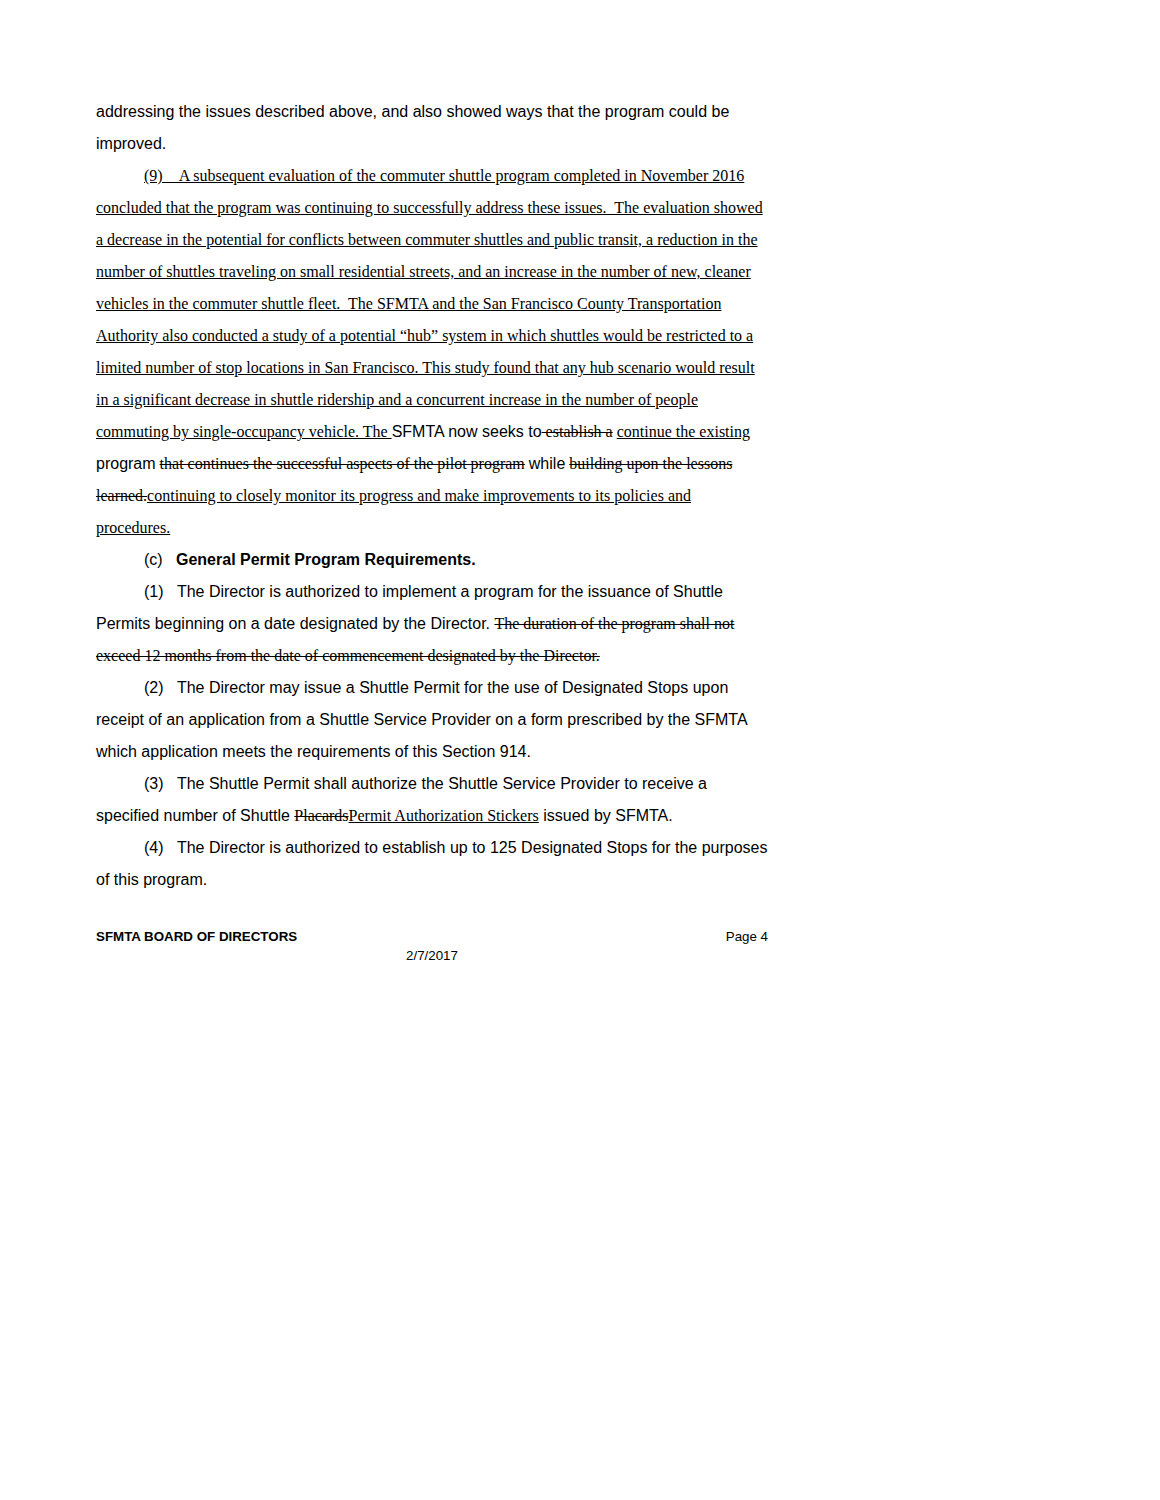addressing the issues described above, and also showed ways that the program could be improved.
(9) A subsequent evaluation of the commuter shuttle program completed in November 2016 concluded that the program was continuing to successfully address these issues. The evaluation showed a decrease in the potential for conflicts between commuter shuttles and public transit, a reduction in the number of shuttles traveling on small residential streets, and an increase in the number of new, cleaner vehicles in the commuter shuttle fleet. The SFMTA and the San Francisco County Transportation Authority also conducted a study of a potential “hub” system in which shuttles would be restricted to a limited number of stop locations in San Francisco. This study found that any hub scenario would result in a significant decrease in shuttle ridership and a concurrent increase in the number of people commuting by single-occupancy vehicle. The SFMTA now seeks to establish a continue the existing program that continues the successful aspects of the pilot program while building upon the lessons learned. continuing to closely monitor its progress and make improvements to its policies and procedures.
(c) General Permit Program Requirements.
(1) The Director is authorized to implement a program for the issuance of Shuttle Permits beginning on a date designated by the Director. The duration of the program shall not exceed 12 months from the date of commencement designated by the Director.
(2) The Director may issue a Shuttle Permit for the use of Designated Stops upon receipt of an application from a Shuttle Service Provider on a form prescribed by the SFMTA which application meets the requirements of this Section 914.
(3) The Shuttle Permit shall authorize the Shuttle Service Provider to receive a specified number of Shuttle Placards Permit Authorization Stickers issued by SFMTA.
(4) The Director is authorized to establish up to 125 Designated Stops for the purposes of this program.
SFMTA BOARD OF DIRECTORS Page 4
2/7/2017